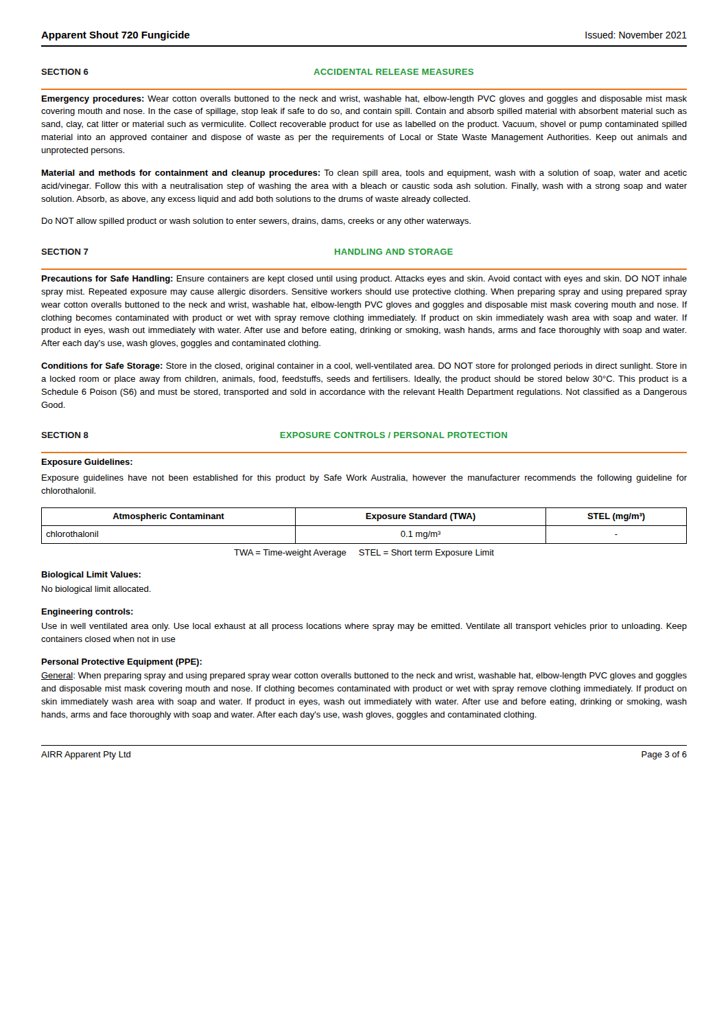Apparent Shout 720 Fungicide
Issued: November 2021
SECTION 6
ACCIDENTAL RELEASE MEASURES
Emergency procedures: Wear cotton overalls buttoned to the neck and wrist, washable hat, elbow-length PVC gloves and goggles and disposable mist mask covering mouth and nose. In the case of spillage, stop leak if safe to do so, and contain spill. Contain and absorb spilled material with absorbent material such as sand, clay, cat litter or material such as vermiculite. Collect recoverable product for use as labelled on the product. Vacuum, shovel or pump contaminated spilled material into an approved container and dispose of waste as per the requirements of Local or State Waste Management Authorities. Keep out animals and unprotected persons.
Material and methods for containment and cleanup procedures: To clean spill area, tools and equipment, wash with a solution of soap, water and acetic acid/vinegar. Follow this with a neutralisation step of washing the area with a bleach or caustic soda ash solution. Finally, wash with a strong soap and water solution. Absorb, as above, any excess liquid and add both solutions to the drums of waste already collected.
Do NOT allow spilled product or wash solution to enter sewers, drains, dams, creeks or any other waterways.
SECTION 7
HANDLING AND STORAGE
Precautions for Safe Handling: Ensure containers are kept closed until using product. Attacks eyes and skin. Avoid contact with eyes and skin. DO NOT inhale spray mist. Repeated exposure may cause allergic disorders. Sensitive workers should use protective clothing. When preparing spray and using prepared spray wear cotton overalls buttoned to the neck and wrist, washable hat, elbow-length PVC gloves and goggles and disposable mist mask covering mouth and nose. If clothing becomes contaminated with product or wet with spray remove clothing immediately. If product on skin immediately wash area with soap and water. If product in eyes, wash out immediately with water. After use and before eating, drinking or smoking, wash hands, arms and face thoroughly with soap and water. After each day's use, wash gloves, goggles and contaminated clothing.
Conditions for Safe Storage: Store in the closed, original container in a cool, well-ventilated area. DO NOT store for prolonged periods in direct sunlight. Store in a locked room or place away from children, animals, food, feedstuffs, seeds and fertilisers. Ideally, the product should be stored below 30°C. This product is a Schedule 6 Poison (S6) and must be stored, transported and sold in accordance with the relevant Health Department regulations. Not classified as a Dangerous Good.
SECTION 8
EXPOSURE CONTROLS / PERSONAL PROTECTION
Exposure Guidelines:
Exposure guidelines have not been established for this product by Safe Work Australia, however the manufacturer recommends the following guideline for chlorothalonil.
| Atmospheric Contaminant | Exposure Standard (TWA) | STEL (mg/m³) |
| --- | --- | --- |
| chlorothalonil | 0.1 mg/m³ | - |
TWA = Time-weight Average STEL = Short term Exposure Limit
Biological Limit Values:
No biological limit allocated.
Engineering controls:
Use in well ventilated area only. Use local exhaust at all process locations where spray may be emitted. Ventilate all transport vehicles prior to unloading. Keep containers closed when not in use
Personal Protective Equipment (PPE):
General: When preparing spray and using prepared spray wear cotton overalls buttoned to the neck and wrist, washable hat, elbow-length PVC gloves and goggles and disposable mist mask covering mouth and nose. If clothing becomes contaminated with product or wet with spray remove clothing immediately. If product on skin immediately wash area with soap and water. If product in eyes, wash out immediately with water. After use and before eating, drinking or smoking, wash hands, arms and face thoroughly with soap and water. After each day's use, wash gloves, goggles and contaminated clothing.
AIRR Apparent Pty Ltd
Page 3 of 6